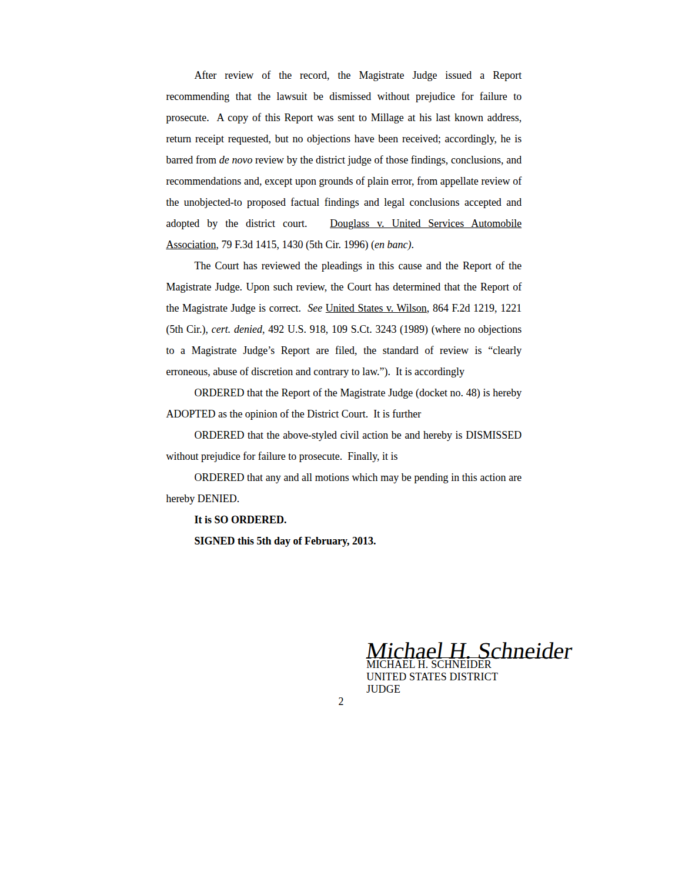After review of the record, the Magistrate Judge issued a Report recommending that the lawsuit be dismissed without prejudice for failure to prosecute. A copy of this Report was sent to Millage at his last known address, return receipt requested, but no objections have been received; accordingly, he is barred from de novo review by the district judge of those findings, conclusions, and recommendations and, except upon grounds of plain error, from appellate review of the unobjected-to proposed factual findings and legal conclusions accepted and adopted by the district court. Douglass v. United Services Automobile Association, 79 F.3d 1415, 1430 (5th Cir. 1996) (en banc).
The Court has reviewed the pleadings in this cause and the Report of the Magistrate Judge. Upon such review, the Court has determined that the Report of the Magistrate Judge is correct. See United States v. Wilson, 864 F.2d 1219, 1221 (5th Cir.), cert. denied, 492 U.S. 918, 109 S.Ct. 3243 (1989) (where no objections to a Magistrate Judge’s Report are filed, the standard of review is “clearly erroneous, abuse of discretion and contrary to law.”). It is accordingly
ORDERED that the Report of the Magistrate Judge (docket no. 48) is hereby ADOPTED as the opinion of the District Court. It is further
ORDERED that the above-styled civil action be and hereby is DISMISSED without prejudice for failure to prosecute. Finally, it is
ORDERED that any and all motions which may be pending in this action are hereby DENIED.
It is SO ORDERED.
SIGNED this 5th day of February, 2013.
Michael H. Schneider
MICHAEL H. SCHNEIDER
UNITED STATES DISTRICT JUDGE
2